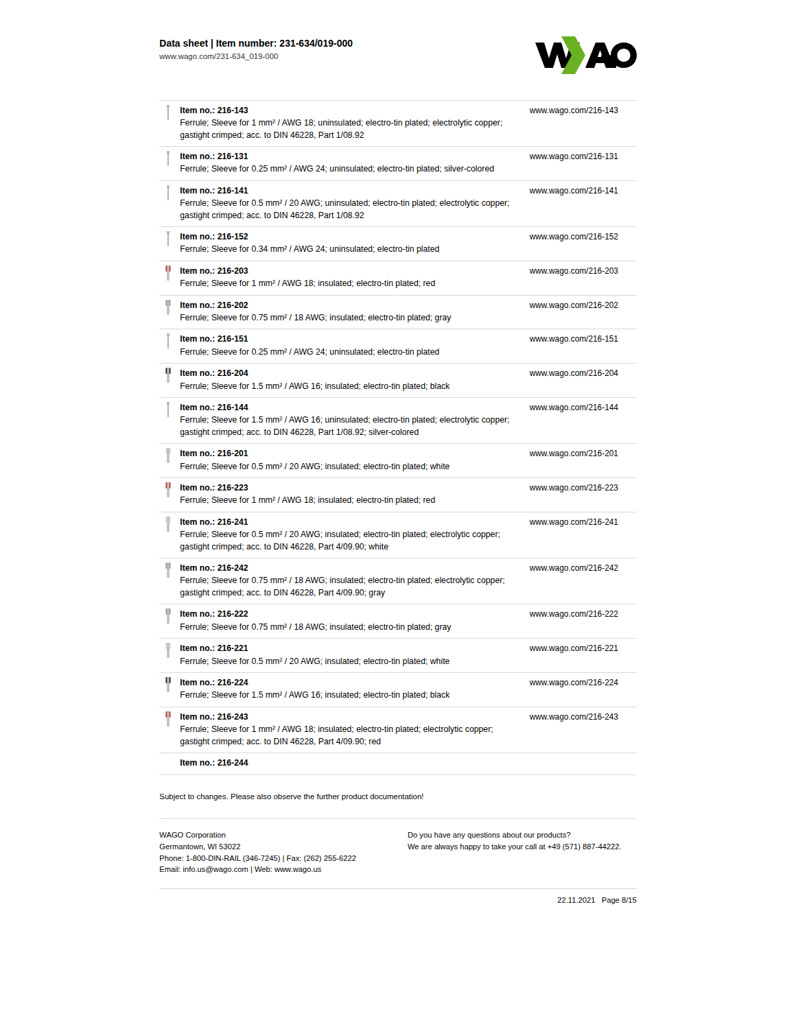Data sheet | Item number: 231-634/019-000
www.wago.com/231-634_019-000
| | Item no.: 216-143 Ferrule; Sleeve for 1 mm² / AWG 18; uninsulated; electro-tin plated; electrolytic copper; gastight crimped; acc. to DIN 46228, Part 1/08.92 | www.wago.com/216-143 |
| | Item no.: 216-131 Ferrule; Sleeve for 0.25 mm² / AWG 24; uninsulated; electro-tin plated; silver-colored | www.wago.com/216-131 |
| | Item no.: 216-141 Ferrule; Sleeve for 0.5 mm² / 20 AWG; uninsulated; electro-tin plated; electrolytic copper; gastight crimped; acc. to DIN 46228, Part 1/08.92 | www.wago.com/216-141 |
| | Item no.: 216-152 Ferrule; Sleeve for 0.34 mm² / AWG 24; uninsulated; electro-tin plated | www.wago.com/216-152 |
| | Item no.: 216-203 Ferrule; Sleeve for 1 mm² / AWG 18; insulated; electro-tin plated; red | www.wago.com/216-203 |
| | Item no.: 216-202 Ferrule; Sleeve for 0.75 mm² / 18 AWG; insulated; electro-tin plated; gray | www.wago.com/216-202 |
| | Item no.: 216-151 Ferrule; Sleeve for 0.25 mm² / AWG 24; uninsulated; electro-tin plated | www.wago.com/216-151 |
| | Item no.: 216-204 Ferrule; Sleeve for 1.5 mm² / AWG 16; insulated; electro-tin plated; black | www.wago.com/216-204 |
| | Item no.: 216-144 Ferrule; Sleeve for 1.5 mm² / AWG 16; uninsulated; electro-tin plated; electrolytic copper; gastight crimped; acc. to DIN 46228, Part 1/08.92; silver-colored | www.wago.com/216-144 |
| | Item no.: 216-201 Ferrule; Sleeve for 0.5 mm² / 20 AWG; insulated; electro-tin plated; white | www.wago.com/216-201 |
| | Item no.: 216-223 Ferrule; Sleeve for 1 mm² / AWG 18; insulated; electro-tin plated; red | www.wago.com/216-223 |
| | Item no.: 216-241 Ferrule; Sleeve for 0.5 mm² / 20 AWG; insulated; electro-tin plated; electrolytic copper; gastight crimped; acc. to DIN 46228, Part 4/09.90; white | www.wago.com/216-241 |
| | Item no.: 216-242 Ferrule; Sleeve for 0.75 mm² / 18 AWG; insulated; electro-tin plated; electrolytic copper; gastight crimped; acc. to DIN 46228, Part 4/09.90; gray | www.wago.com/216-242 |
| | Item no.: 216-222 Ferrule; Sleeve for 0.75 mm² / 18 AWG; insulated; electro-tin plated; gray | www.wago.com/216-222 |
| | Item no.: 216-221 Ferrule; Sleeve for 0.5 mm² / 20 AWG; insulated; electro-tin plated; white | www.wago.com/216-221 |
| | Item no.: 216-224 Ferrule; Sleeve for 1.5 mm² / AWG 16; insulated; electro-tin plated; black | www.wago.com/216-224 |
| | Item no.: 216-243 Ferrule; Sleeve for 1 mm² / AWG 18; insulated; electro-tin plated; electrolytic copper; gastight crimped; acc. to DIN 46228, Part 4/09.90; red | www.wago.com/216-243 |
| | Item no.: 216-244 | |
Subject to changes. Please also observe the further product documentation!
WAGO Corporation
Germantown, WI 53022
Phone: 1-800-DIN-RAIL (346-7245) | Fax: (262) 255-6222
Email: info.us@wago.com | Web: www.wago.us
Do you have any questions about our products?
We are always happy to take your call at +49 (571) 887-44222.
22.11.2021 Page 8/15